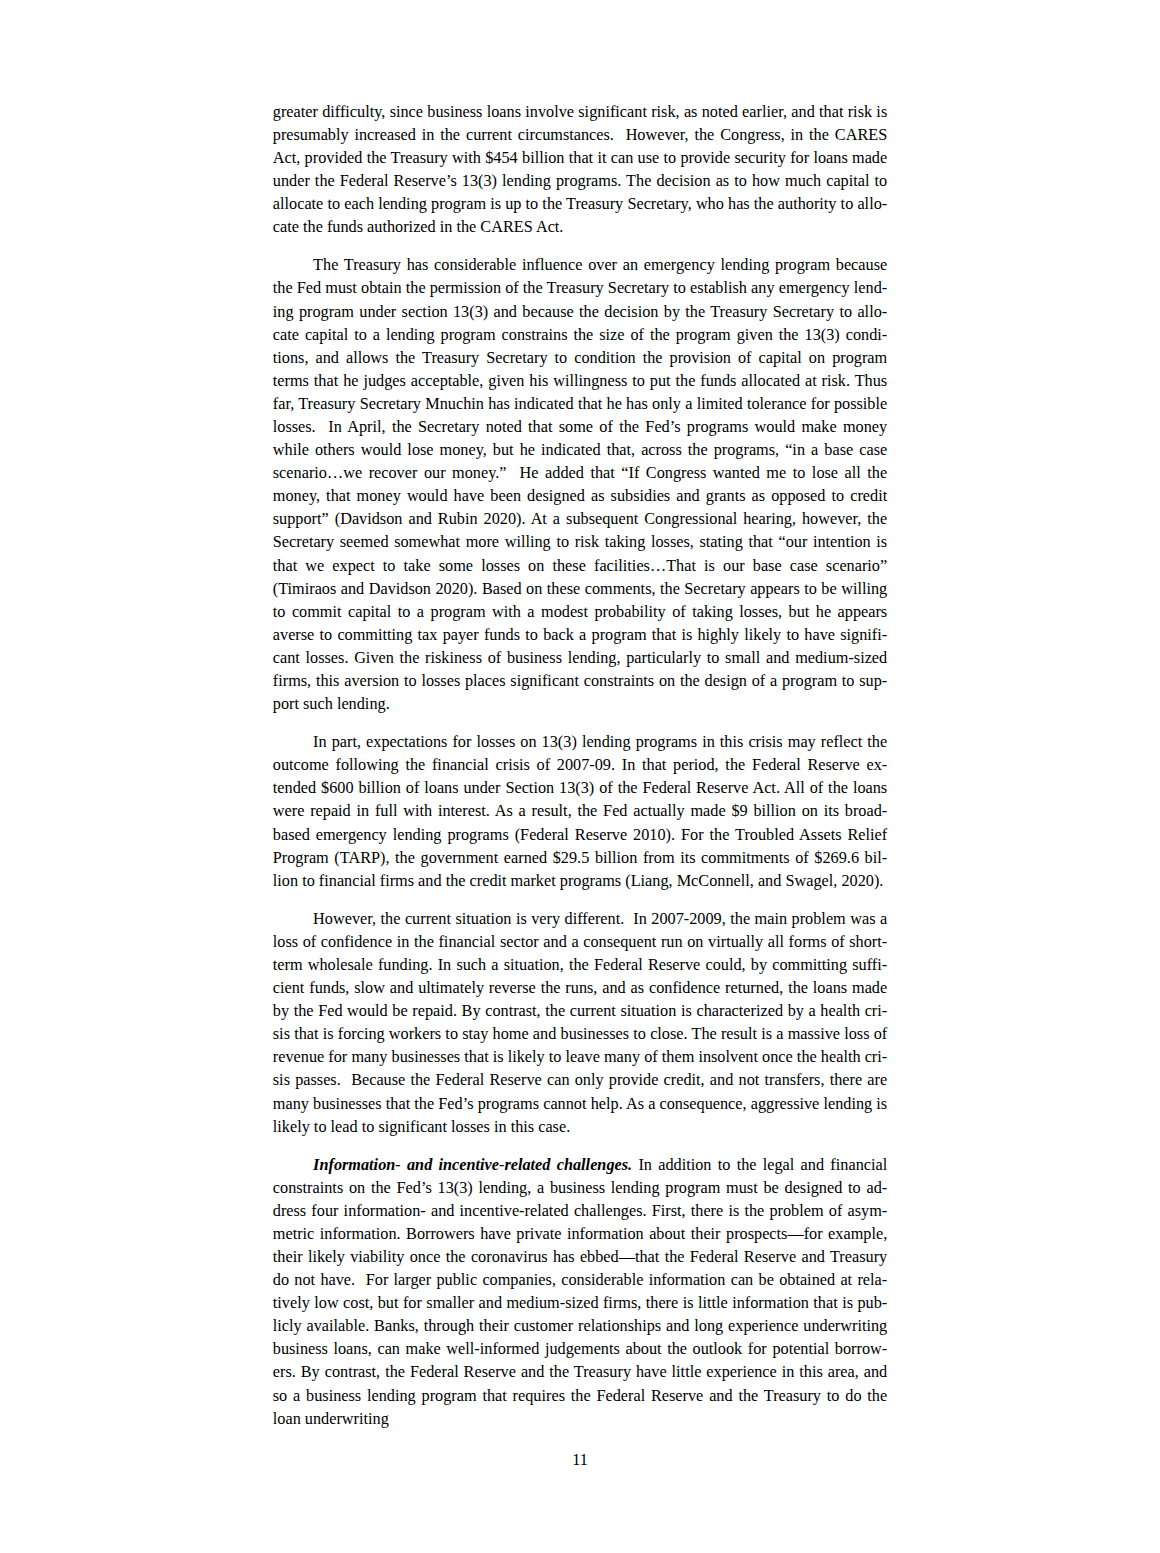greater difficulty, since business loans involve significant risk, as noted earlier, and that risk is presumably increased in the current circumstances. However, the Congress, in the CARES Act, provided the Treasury with $454 billion that it can use to provide security for loans made under the Federal Reserve’s 13(3) lending programs. The decision as to how much capital to allocate to each lending program is up to the Treasury Secretary, who has the authority to allocate the funds authorized in the CARES Act.
The Treasury has considerable influence over an emergency lending program because the Fed must obtain the permission of the Treasury Secretary to establish any emergency lending program under section 13(3) and because the decision by the Treasury Secretary to allocate capital to a lending program constrains the size of the program given the 13(3) conditions, and allows the Treasury Secretary to condition the provision of capital on program terms that he judges acceptable, given his willingness to put the funds allocated at risk. Thus far, Treasury Secretary Mnuchin has indicated that he has only a limited tolerance for possible losses. In April, the Secretary noted that some of the Fed’s programs would make money while others would lose money, but he indicated that, across the programs, “in a base case scenario…we recover our money.” He added that “If Congress wanted me to lose all the money, that money would have been designed as subsidies and grants as opposed to credit support” (Davidson and Rubin 2020). At a subsequent Congressional hearing, however, the Secretary seemed somewhat more willing to risk taking losses, stating that “our intention is that we expect to take some losses on these facilities…That is our base case scenario” (Timiraos and Davidson 2020). Based on these comments, the Secretary appears to be willing to commit capital to a program with a modest probability of taking losses, but he appears averse to committing tax payer funds to back a program that is highly likely to have significant losses. Given the riskiness of business lending, particularly to small and medium-sized firms, this aversion to losses places significant constraints on the design of a program to support such lending.
In part, expectations for losses on 13(3) lending programs in this crisis may reflect the outcome following the financial crisis of 2007-09. In that period, the Federal Reserve extended $600 billion of loans under Section 13(3) of the Federal Reserve Act. All of the loans were repaid in full with interest. As a result, the Fed actually made $9 billion on its broad-based emergency lending programs (Federal Reserve 2010). For the Troubled Assets Relief Program (TARP), the government earned $29.5 billion from its commitments of $269.6 billion to financial firms and the credit market programs (Liang, McConnell, and Swagel, 2020).
However, the current situation is very different. In 2007-2009, the main problem was a loss of confidence in the financial sector and a consequent run on virtually all forms of short-term wholesale funding. In such a situation, the Federal Reserve could, by committing sufficient funds, slow and ultimately reverse the runs, and as confidence returned, the loans made by the Fed would be repaid. By contrast, the current situation is characterized by a health crisis that is forcing workers to stay home and businesses to close. The result is a massive loss of revenue for many businesses that is likely to leave many of them insolvent once the health crisis passes. Because the Federal Reserve can only provide credit, and not transfers, there are many businesses that the Fed’s programs cannot help. As a consequence, aggressive lending is likely to lead to significant losses in this case.
Information- and incentive-related challenges. In addition to the legal and financial constraints on the Fed’s 13(3) lending, a business lending program must be designed to address four information- and incentive-related challenges. First, there is the problem of asymmetric information. Borrowers have private information about their prospects—for example, their likely viability once the coronavirus has ebbed—that the Federal Reserve and Treasury do not have. For larger public companies, considerable information can be obtained at relatively low cost, but for smaller and medium-sized firms, there is little information that is publicly available. Banks, through their customer relationships and long experience underwriting business loans, can make well-informed judgements about the outlook for potential borrowers. By contrast, the Federal Reserve and the Treasury have little experience in this area, and so a business lending program that requires the Federal Reserve and the Treasury to do the loan underwriting
11